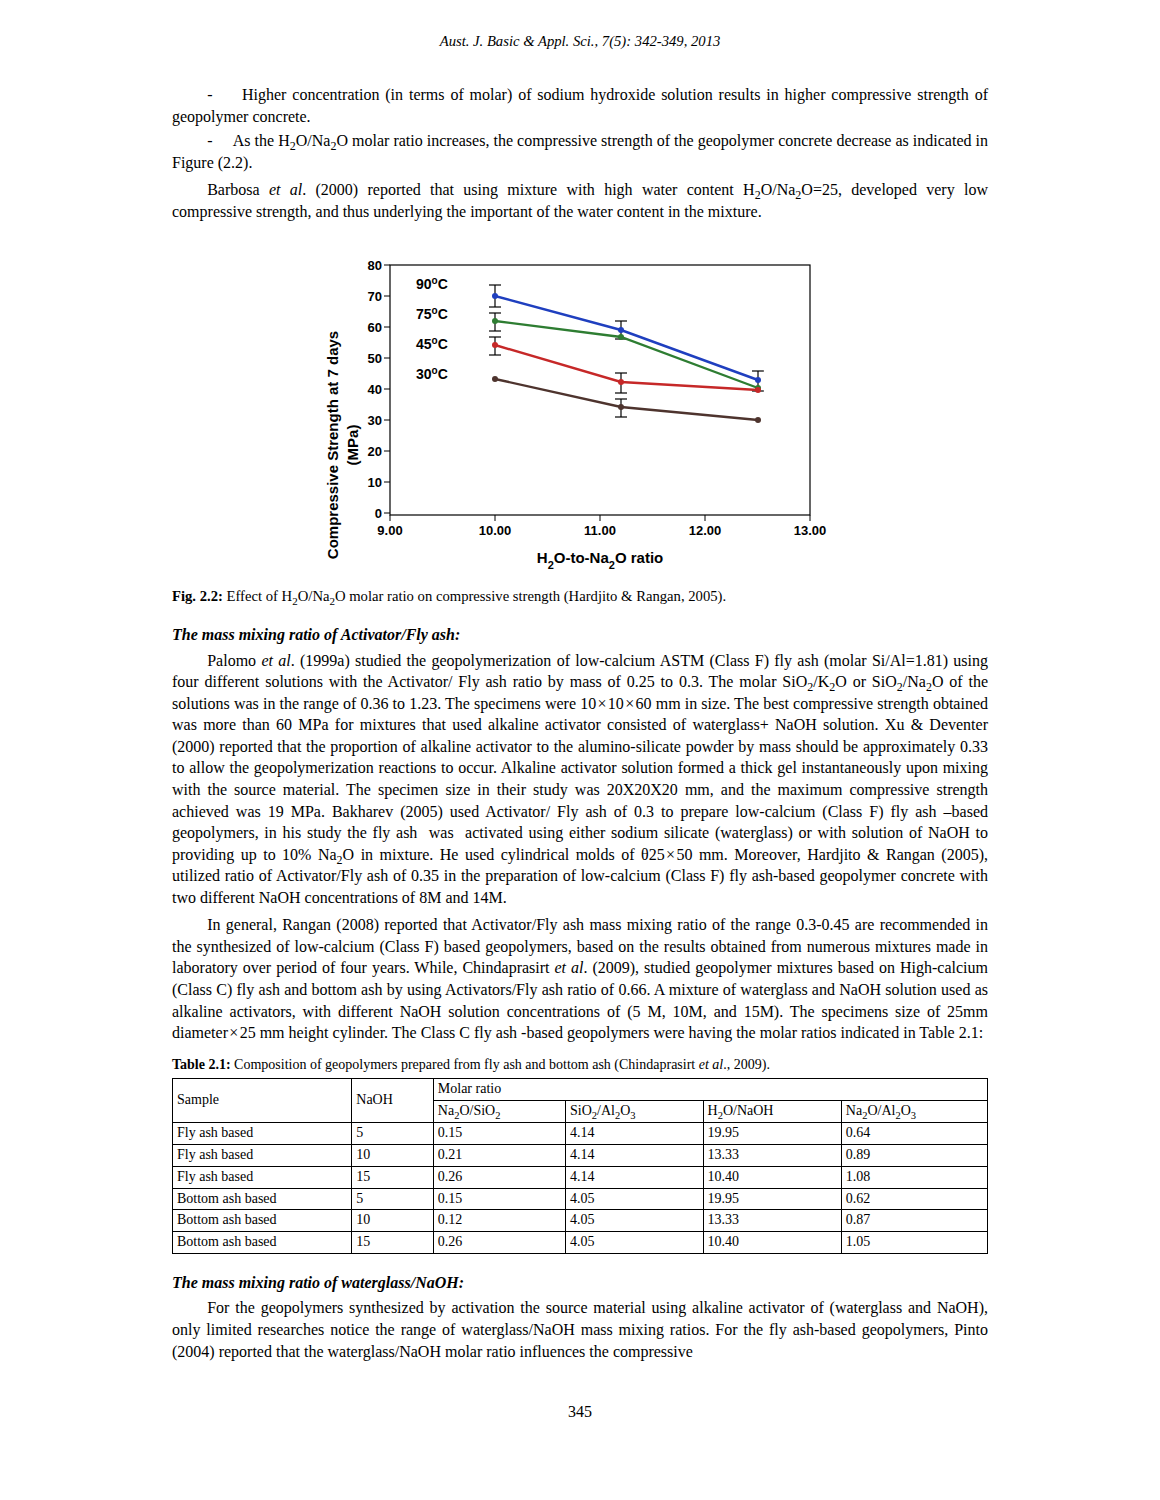Aust. J. Basic & Appl. Sci., 7(5): 342-349, 2013
Higher concentration (in terms of molar) of sodium hydroxide solution results in higher compressive strength of geopolymer concrete.
As the H2O/Na2O molar ratio increases, the compressive strength of the geopolymer concrete decrease as indicated in Figure (2.2).
Barbosa et al. (2000) reported that using mixture with high water content H2O/Na2O=25, developed very low compressive strength, and thus underlying the important of the water content in the mixture.
Compressive Strength at 7 days (MPa) 80 70 60 50 40 30 20 10 0 9.00 10.00 11.00 12.00 13.00 H2O-to-Na2O ratio 90oC 75oC 45oC 30oC
Fig. 2.2: Effect of H2O/Na2O molar ratio on compressive strength (Hardjito & Rangan, 2005).
The mass mixing ratio of Activator/Fly ash:
Palomo et al. (1999a) studied the geopolymerization of low-calcium ASTM (Class F) fly ash (molar Si/Al=1.81) using four different solutions with the Activator/ Fly ash ratio by mass of 0.25 to 0.3. The molar SiO2/K2O or SiO2/Na2O of the solutions was in the range of 0.36 to 1.23. The specimens were 10 × 10 × 60 mm in size. The best compressive strength obtained was more than 60 MPa for mixtures that used alkaline activator consisted of waterglass+ NaOH solution. Xu & Deventer (2000) reported that the proportion of alkaline activator to the alumino-silicate powder by mass should be approximately 0.33 to allow the geopolymerization reactions to occur. Alkaline activator solution formed a thick gel instantaneously upon mixing with the source material. The specimen size in their study was 20X20X20 mm, and the maximum compressive strength achieved was 19 MPa. Bakharev (2005) used Activator/ Fly ash of 0.3 to prepare low-calcium (Class F) fly ash –based geopolymers, in his study the fly ash was activated using either sodium silicate (waterglass) or with solution of NaOH to providing up to 10% Na2O in mixture. He used cylindrical molds of θ25 × 50 mm. Moreover, Hardjito & Rangan (2005), utilized ratio of Activator/Fly ash of 0.35 in the preparation of low-calcium (Class F) fly ash-based geopolymer concrete with two different NaOH concentrations of 8M and 14M.
In general, Rangan (2008) reported that Activator/Fly ash mass mixing ratio of the range 0.3-0.45 are recommended in the synthesized of low-calcium (Class F) based geopolymers, based on the results obtained from numerous mixtures made in laboratory over period of four years. While, Chindaprasirt et al. (2009), studied geopolymer mixtures based on High-calcium (Class C) fly ash and bottom ash by using Activators/Fly ash ratio of 0.66. A mixture of waterglass and NaOH solution used as alkaline activators, with different NaOH solution concentrations of (5 M, 10M, and 15M). The specimens size of 25mm diameter × 25 mm height cylinder. The Class C fly ash -based geopolymers were having the molar ratios indicated in Table 2.1:
Table 2.1: Composition of geopolymers prepared from fly ash and bottom ash (Chindaprasirt et al., 2009).
| Sample | NaOH | Molar ratio |
| --- | --- | --- |
| Na 2 O/SiO 2 | SiO 2 /Al 2 O 3 | H 2 O/NaOH | Na 2 O/Al 2 O 3 |
| Fly ash based | 5 | 0.15 | 4.14 | 19.95 | 0.64 |
| Fly ash based | 10 | 0.21 | 4.14 | 13.33 | 0.89 |
| Fly ash based | 15 | 0.26 | 4.14 | 10.40 | 1.08 |
| Bottom ash based | 5 | 0.15 | 4.05 | 19.95 | 0.62 |
| Bottom ash based | 10 | 0.12 | 4.05 | 13.33 | 0.87 |
| Bottom ash based | 15 | 0.26 | 4.05 | 10.40 | 1.05 |
The mass mixing ratio of waterglass/NaOH:
For the geopolymers synthesized by activation the source material using alkaline activator of (waterglass and NaOH), only limited researches notice the range of waterglass/NaOH mass mixing ratios. For the fly ash-based geopolymers, Pinto (2004) reported that the waterglass/NaOH molar ratio influences the compressive
345